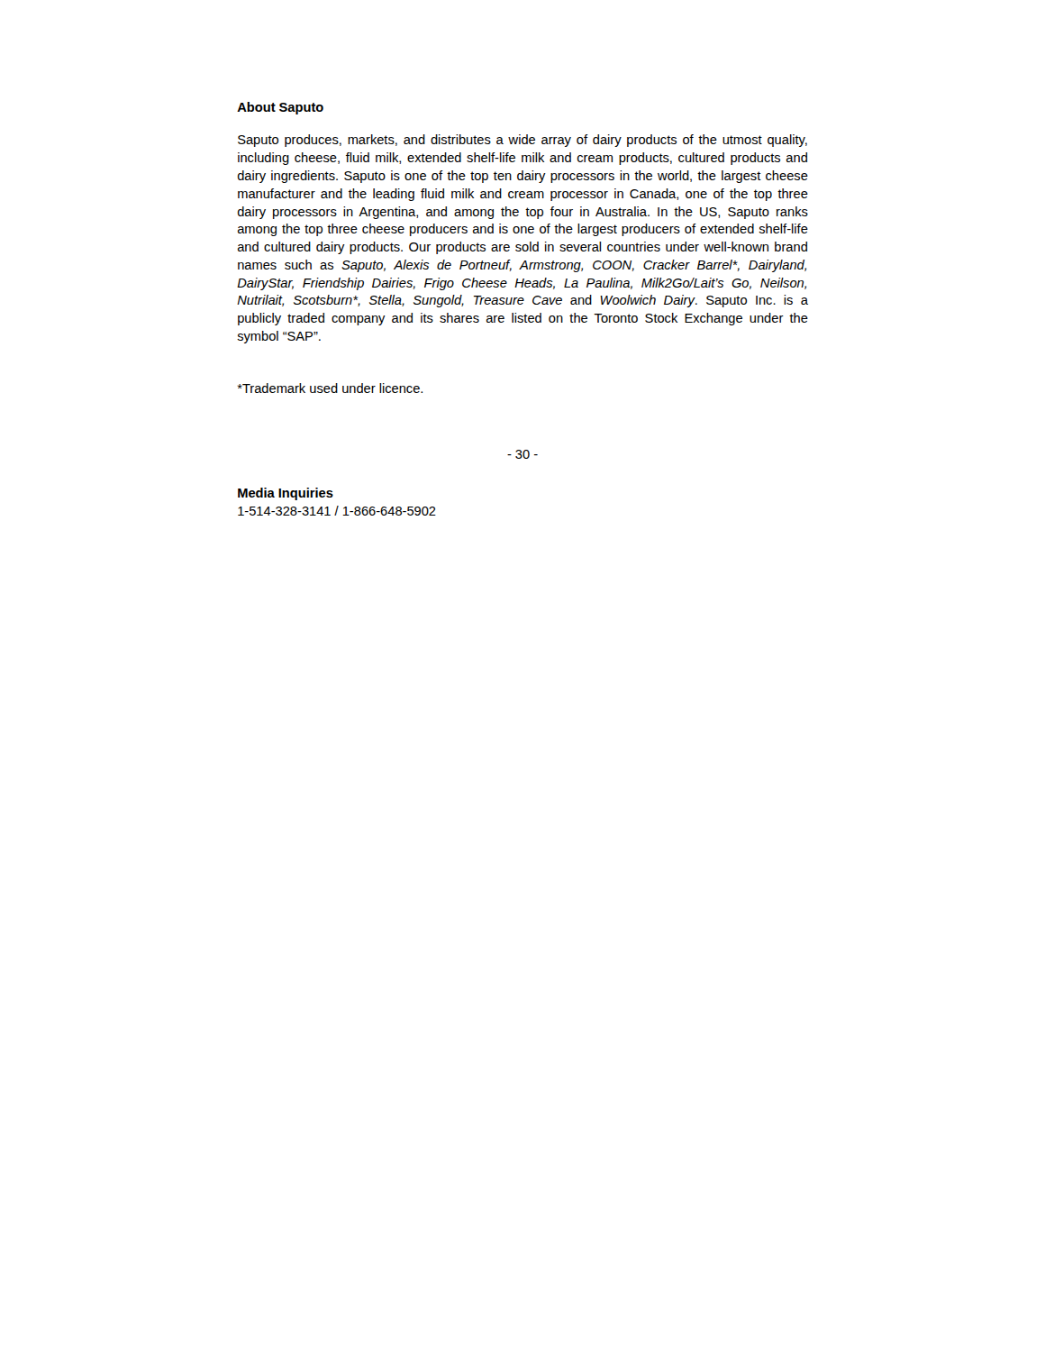About Saputo
Saputo produces, markets, and distributes a wide array of dairy products of the utmost quality, including cheese, fluid milk, extended shelf-life milk and cream products, cultured products and dairy ingredients. Saputo is one of the top ten dairy processors in the world, the largest cheese manufacturer and the leading fluid milk and cream processor in Canada, one of the top three dairy processors in Argentina, and among the top four in Australia. In the US, Saputo ranks among the top three cheese producers and is one of the largest producers of extended shelf-life and cultured dairy products. Our products are sold in several countries under well-known brand names such as Saputo, Alexis de Portneuf, Armstrong, COON, Cracker Barrel*, Dairyland, DairyStar, Friendship Dairies, Frigo Cheese Heads, La Paulina, Milk2Go/Lait’s Go, Neilson, Nutrilait, Scotsburn*, Stella, Sungold, Treasure Cave and Woolwich Dairy. Saputo Inc. is a publicly traded company and its shares are listed on the Toronto Stock Exchange under the symbol “SAP”.
*Trademark used under licence.
- 30 -
Media Inquiries
1-514-328-3141 / 1-866-648-5902